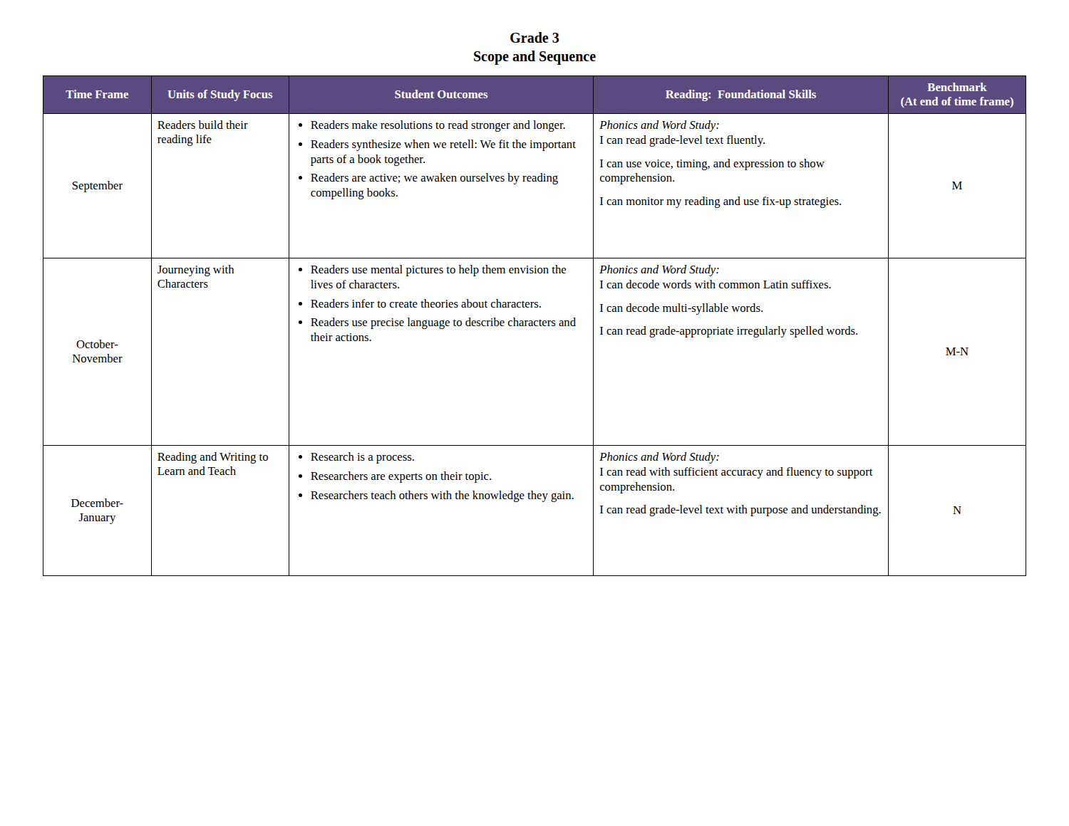Grade 3
Scope and Sequence
| Time Frame | Units of Study Focus | Student Outcomes | Reading: Foundational Skills | Benchmark (At end of time frame) |
| --- | --- | --- | --- | --- |
| September | Readers build their reading life | Readers make resolutions to read stronger and longer. Readers synthesize when we retell: We fit the important parts of a book together. Readers are active; we awaken ourselves by reading compelling books. | Phonics and Word Study: I can read grade-level text fluently. I can use voice, timing, and expression to show comprehension. I can monitor my reading and use fix-up strategies. | M |
| October- November | Journeying with Characters | Readers use mental pictures to help them envision the lives of characters. Readers infer to create theories about characters. Readers use precise language to describe characters and their actions. | Phonics and Word Study: I can decode words with common Latin suffixes. I can decode multi-syllable words. I can read grade-appropriate irregularly spelled words. | M-N |
| December- January | Reading and Writing to Learn and Teach | Research is a process. Researchers are experts on their topic. Researchers teach others with the knowledge they gain. | Phonics and Word Study: I can read with sufficient accuracy and fluency to support comprehension. I can read grade-level text with purpose and understanding. | N |